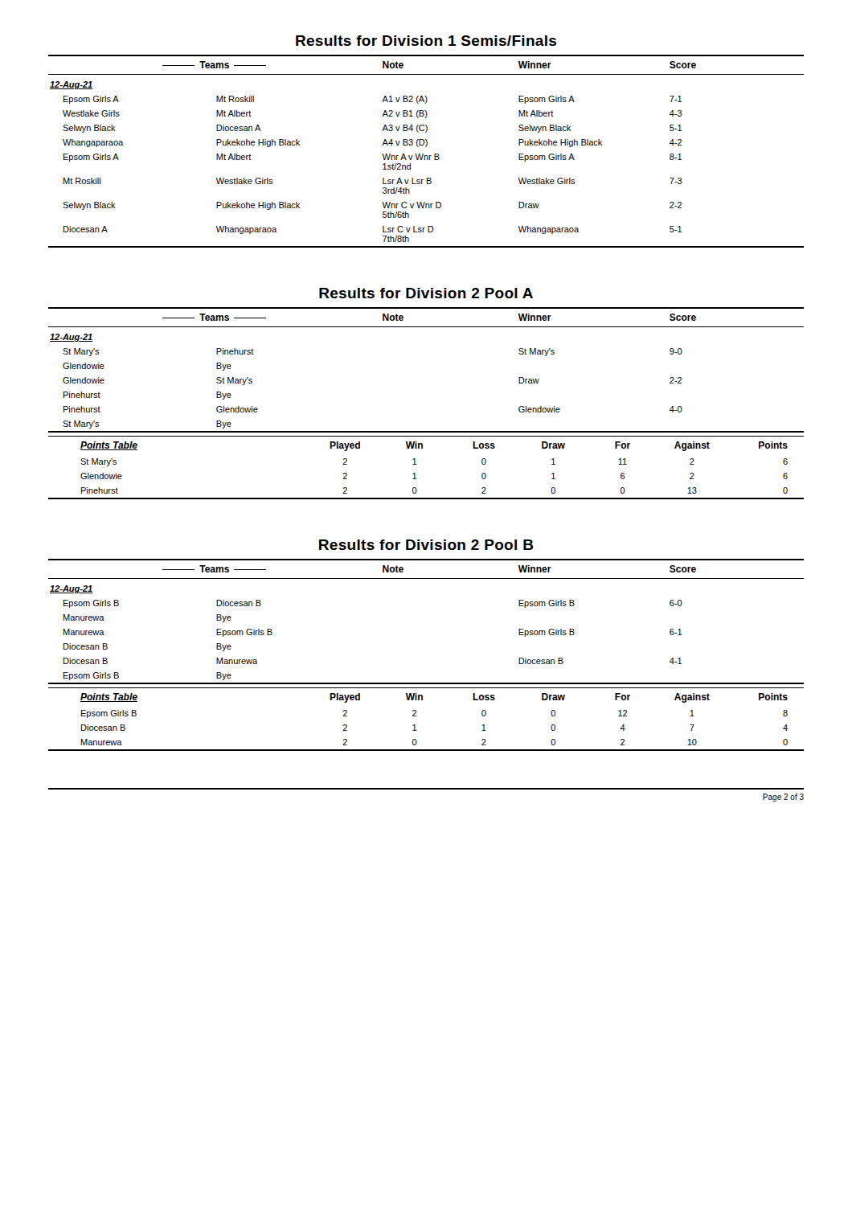Results for Division 1 Semis/Finals
| Teams | Note | Winner | Score |
| --- | --- | --- | --- |
| 12-Aug-21 |
| Epsom Girls A | Mt Roskill | A1 v B2 (A) | Epsom Girls A | 7-1 |
| Westlake Girls | Mt Albert | A2 v B1 (B) | Mt Albert | 4-3 |
| Selwyn Black | Diocesan A | A3 v B4 (C) | Selwyn Black | 5-1 |
| Whangaparaoa | Pukekohe High Black | A4 v B3 (D) | Pukekohe High Black | 4-2 |
| Epsom Girls A | Mt Albert | Wnr A v Wnr B 1st/2nd | Epsom Girls A | 8-1 |
| Mt Roskill | Westlake Girls | Lsr A v Lsr B 3rd/4th | Westlake Girls | 7-3 |
| Selwyn Black | Pukekohe High Black | Wnr C v Wnr D 5th/6th | Draw | 2-2 |
| Diocesan A | Whangaparaoa | Lsr C v Lsr D 7th/8th | Whangaparaoa | 5-1 |
Results for Division 2 Pool A
| Teams | Note | Winner | Score |
| --- | --- | --- | --- |
| 12-Aug-21 |
| St Mary's | Pinehurst | | St Mary's | 9-0 |
| Glendowie | Bye | | | |
| Glendowie | St Mary's | | Draw | 2-2 |
| Pinehurst | Bye | | | |
| Pinehurst | Glendowie | | Glendowie | 4-0 |
| St Mary's | Bye | | | |
| Points Table | Played | Win | Loss | Draw | For | Against | Points |
| --- | --- | --- | --- | --- | --- | --- | --- |
| St Mary's | 2 | 1 | 0 | 1 | 11 | 2 | 6 |
| Glendowie | 2 | 1 | 0 | 1 | 6 | 2 | 6 |
| Pinehurst | 2 | 0 | 2 | 0 | 0 | 13 | 0 |
Results for Division 2 Pool B
| Teams | Note | Winner | Score |
| --- | --- | --- | --- |
| 12-Aug-21 |
| Epsom Girls B | Diocesan B | | Epsom Girls B | 6-0 |
| Manurewa | Bye | | | |
| Manurewa | Epsom Girls B | | Epsom Girls B | 6-1 |
| Diocesan B | Bye | | | |
| Diocesan B | Manurewa | | Diocesan B | 4-1 |
| Epsom Girls B | Bye | | | |
| Points Table | Played | Win | Loss | Draw | For | Against | Points |
| --- | --- | --- | --- | --- | --- | --- | --- |
| Epsom Girls B | 2 | 2 | 0 | 0 | 12 | 1 | 8 |
| Diocesan B | 2 | 1 | 1 | 0 | 4 | 7 | 4 |
| Manurewa | 2 | 0 | 2 | 0 | 2 | 10 | 0 |
Page 2 of 3